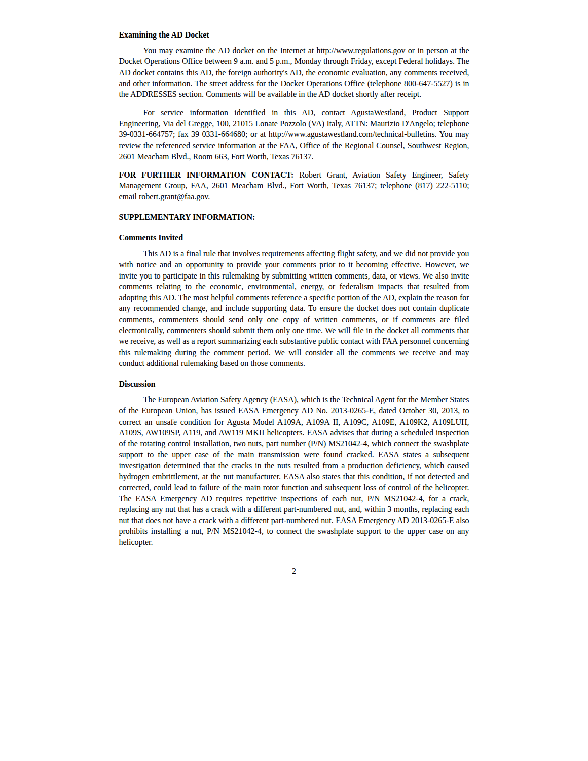Examining the AD Docket
You may examine the AD docket on the Internet at http://www.regulations.gov or in person at the Docket Operations Office between 9 a.m. and 5 p.m., Monday through Friday, except Federal holidays. The AD docket contains this AD, the foreign authority's AD, the economic evaluation, any comments received, and other information. The street address for the Docket Operations Office (telephone 800-647-5527) is in the ADDRESSES section. Comments will be available in the AD docket shortly after receipt.
For service information identified in this AD, contact AgustaWestland, Product Support Engineering, Via del Gregge, 100, 21015 Lonate Pozzolo (VA) Italy, ATTN: Maurizio D'Angelo; telephone 39-0331-664757; fax 39 0331-664680; or at http://www.agustawestland.com/technical-bulletins. You may review the referenced service information at the FAA, Office of the Regional Counsel, Southwest Region, 2601 Meacham Blvd., Room 663, Fort Worth, Texas 76137.
FOR FURTHER INFORMATION CONTACT: Robert Grant, Aviation Safety Engineer, Safety Management Group, FAA, 2601 Meacham Blvd., Fort Worth, Texas 76137; telephone (817) 222-5110; email robert.grant@faa.gov.
SUPPLEMENTARY INFORMATION:
Comments Invited
This AD is a final rule that involves requirements affecting flight safety, and we did not provide you with notice and an opportunity to provide your comments prior to it becoming effective. However, we invite you to participate in this rulemaking by submitting written comments, data, or views. We also invite comments relating to the economic, environmental, energy, or federalism impacts that resulted from adopting this AD. The most helpful comments reference a specific portion of the AD, explain the reason for any recommended change, and include supporting data. To ensure the docket does not contain duplicate comments, commenters should send only one copy of written comments, or if comments are filed electronically, commenters should submit them only one time. We will file in the docket all comments that we receive, as well as a report summarizing each substantive public contact with FAA personnel concerning this rulemaking during the comment period. We will consider all the comments we receive and may conduct additional rulemaking based on those comments.
Discussion
The European Aviation Safety Agency (EASA), which is the Technical Agent for the Member States of the European Union, has issued EASA Emergency AD No. 2013-0265-E, dated October 30, 2013, to correct an unsafe condition for Agusta Model A109A, A109A II, A109C, A109E, A109K2, A109LUH, A109S, AW109SP, A119, and AW119 MKII helicopters. EASA advises that during a scheduled inspection of the rotating control installation, two nuts, part number (P/N) MS21042-4, which connect the swashplate support to the upper case of the main transmission were found cracked. EASA states a subsequent investigation determined that the cracks in the nuts resulted from a production deficiency, which caused hydrogen embrittlement, at the nut manufacturer. EASA also states that this condition, if not detected and corrected, could lead to failure of the main rotor function and subsequent loss of control of the helicopter. The EASA Emergency AD requires repetitive inspections of each nut, P/N MS21042-4, for a crack, replacing any nut that has a crack with a different part-numbered nut, and, within 3 months, replacing each nut that does not have a crack with a different part-numbered nut. EASA Emergency AD 2013-0265-E also prohibits installing a nut, P/N MS21042-4, to connect the swashplate support to the upper case on any helicopter.
2